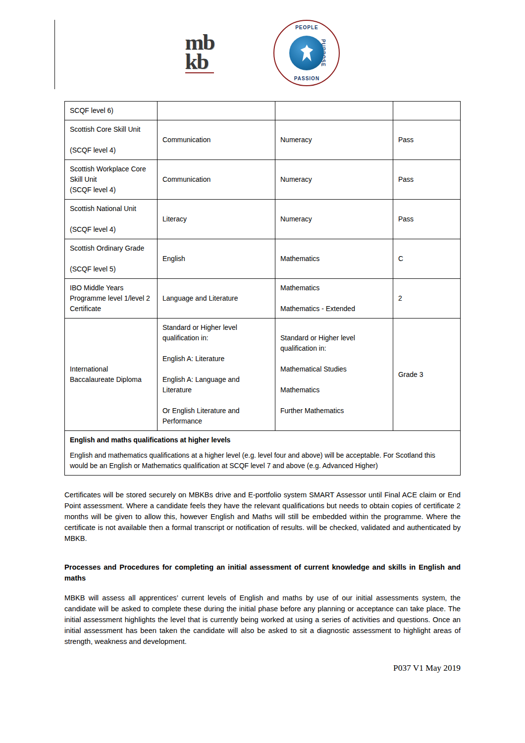mb kb
PEOPLE PURPOSE PASSION
| SCQF level 6) | | | |
| Scottish Core Skill Unit (SCQF level 4) | Communication | Numeracy | Pass |
| Scottish Workplace Core Skill Unit (SCQF level 4) | Communication | Numeracy | Pass |
| Scottish National Unit (SCQF level 4) | Literacy | Numeracy | Pass |
| Scottish Ordinary Grade (SCQF level 5) | English | Mathematics | C |
| IBO Middle Years Programme level 1/level 2 Certificate | Language and Literature | Mathematics Mathematics - Extended | 2 |
| International Baccalaureate Diploma | Standard or Higher level qualification in: English A: Literature English A: Language and Literature Or English Literature and Performance | Standard or Higher level qualification in: Mathematical Studies Mathematics Further Mathematics | Grade 3 |
| English and maths qualifications at higher levels English and mathematics qualifications at a higher level (e.g. level four and above) will be acceptable. For Scotland this would be an English or Mathematics qualification at SCQF level 7 and above (e.g. Advanced Higher) |
Certificates will be stored securely on MBKBs drive and E-portfolio system SMART Assessor until Final ACE claim or End Point assessment. Where a candidate feels they have the relevant qualifications but needs to obtain copies of certificate 2 months will be given to allow this, however English and Maths will still be embedded within the programme. Where the certificate is not available then a formal transcript or notification of results. will be checked, validated and authenticated by MBKB.
Processes and Procedures for completing an initial assessment of current knowledge and skills in English and maths
MBKB will assess all apprentices’ current levels of English and maths by use of our initial assessments system, the candidate will be asked to complete these during the initial phase before any planning or acceptance can take place. The initial assessment highlights the level that is currently being worked at using a series of activities and questions. Once an initial assessment has been taken the candidate will also be asked to sit a diagnostic assessment to highlight areas of strength, weakness and development.
P037 V1 May 2019